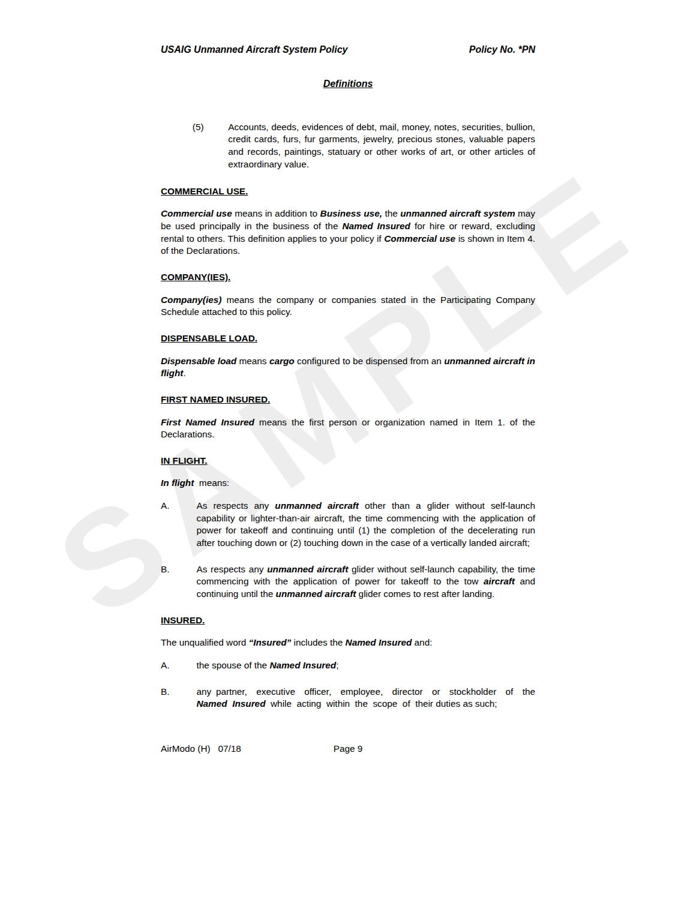SAMPLE
USAIG Unmanned Aircraft System Policy Policy No. *PN
Definitions
(5)
Accounts, deeds, evidences of debt, mail, money, notes, securities, bullion, credit cards, furs, fur garments, jewelry, precious stones, valuable papers and records, paintings, statuary or other works of art, or other articles of extraordinary value.
COMMERCIAL USE.
Commercial use means in addition to Business use, the unmanned aircraft system may be used principally in the business of the Named Insured for hire or reward, excluding rental to others. This definition applies to your policy if Commercial use is shown in Item 4. of the Declarations.
COMPANY(IES).
Company(ies) means the company or companies stated in the Participating Company Schedule attached to this policy.
DISPENSABLE LOAD.
Dispensable load means cargo configured to be dispensed from an unmanned aircraft in flight.
FIRST NAMED INSURED.
First Named Insured means the first person or organization named in Item 1. of the Declarations.
IN FLIGHT.
In flight means:
A.
As respects any unmanned aircraft other than a glider without self-launch capability or lighter-than-air aircraft, the time commencing with the application of power for takeoff and continuing until (1) the completion of the decelerating run after touching down or (2) touching down in the case of a vertically landed aircraft;
B.
As respects any unmanned aircraft glider without self-launch capability, the time commencing with the application of power for takeoff to the tow aircraft and continuing until the unmanned aircraft glider comes to rest after landing.
INSURED.
The unqualified word “Insured” includes the Named Insured and:
A.
the spouse of the Named Insured;
B.
any partner, executive officer, employee, director or stockholder of the Named Insured while acting within the scope of their duties as such;
AirModo (H) 07/18 Page 9